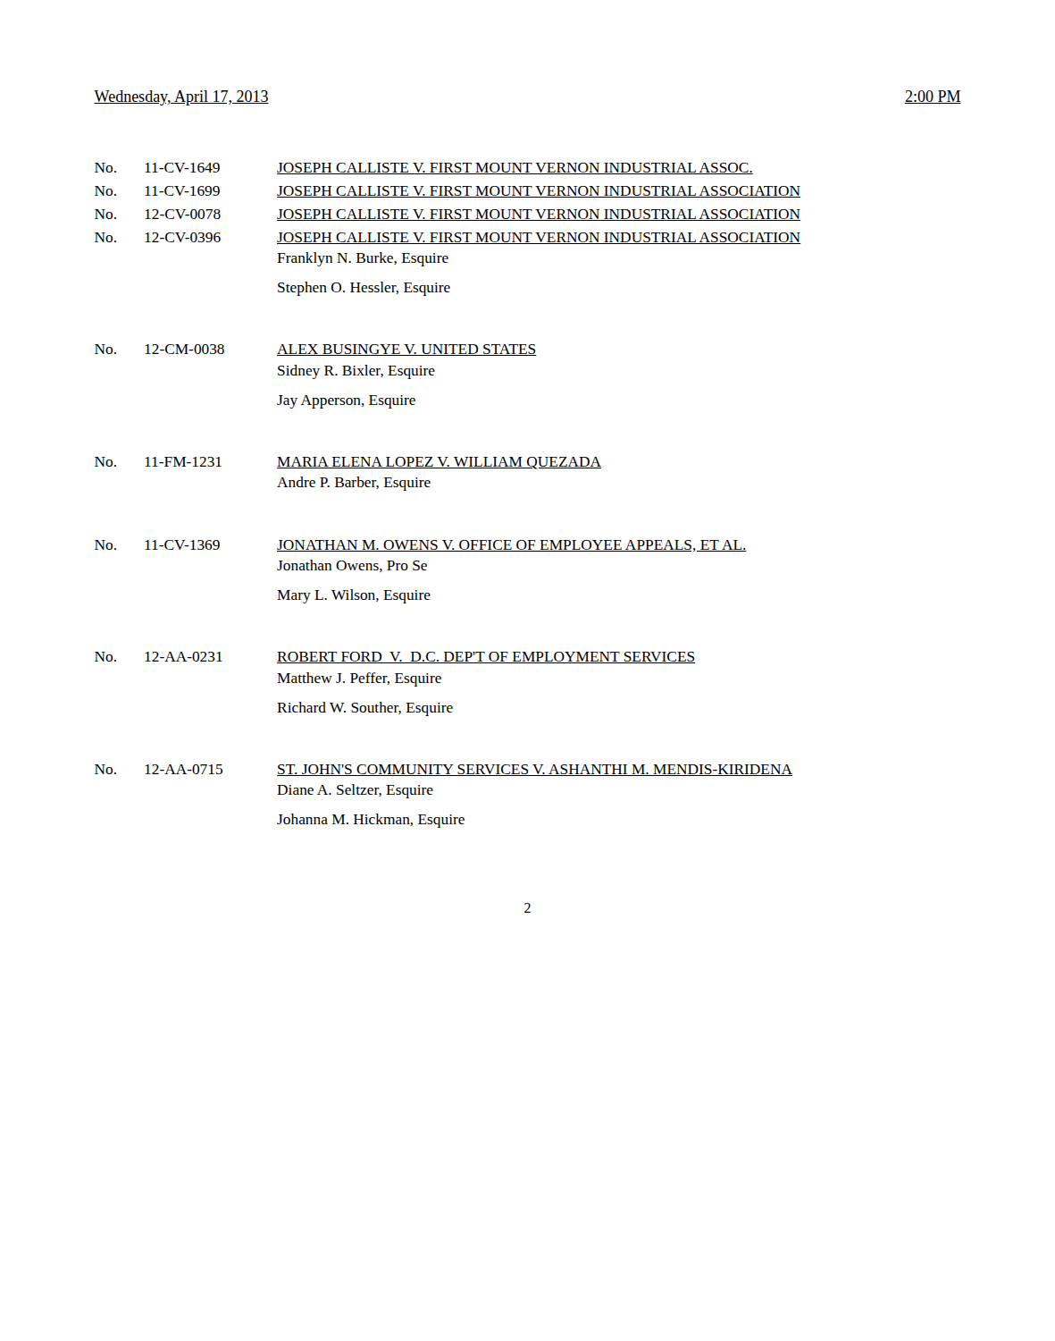Wednesday, April 17, 2013 2:00 PM
| No. | 11-CV-1649 | Joseph Calliste v. First Mount Vernon Industrial Assoc. |
| No. | 11-CV-1699 | Joseph Calliste v. First Mount Vernon Industrial Association |
| No. | 12-CV-0078 | Joseph Calliste v. First Mount Vernon Industrial Association |
| No. | 12-CV-0396 | Joseph Calliste v. First Mount Vernon Industrial Association |
| | | Franklyn N. Burke, Esquire Stephen O. Hessler, Esquire |
| No. | 12-CM-0038 | Alex Busingye v. United States |
| | | Sidney R. Bixler, Esquire Jay Apperson, Esquire |
| No. | 11-FM-1231 | Maria Elena Lopez v. William Quezada |
| | | Andre P. Barber, Esquire |
| No. | 11-CV-1369 | Jonathan M. Owens v. Office of Employee Appeals, et al. |
| | | Jonathan Owens, Pro Se Mary L. Wilson, Esquire |
| No. | 12-AA-0231 | Robert Ford v. D.C. Dep't of Employment Services |
| | | Matthew J. Peffer, Esquire Richard W. Souther, Esquire |
| No. | 12-AA-0715 | St. John's Community Services v. Ashanthi M. Mendis-Kiridena |
| | | Diane A. Seltzer, Esquire Johanna M. Hickman, Esquire |
2